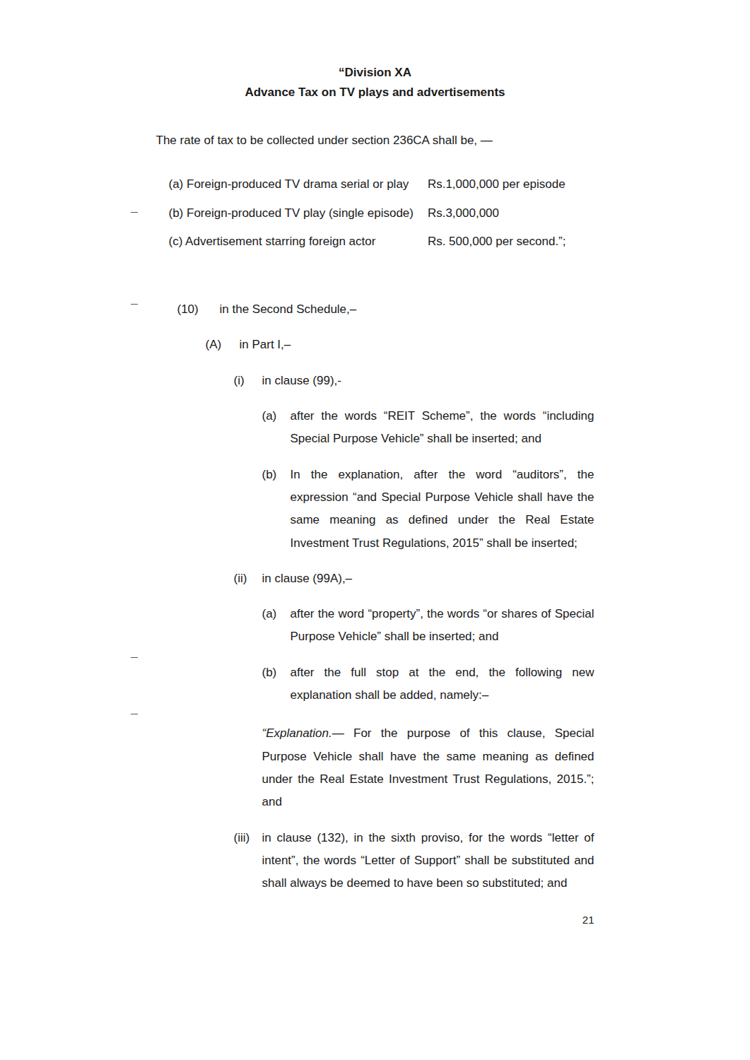“Division XA
Advance Tax on TV plays and advertisements
The rate of tax to be collected under section 236CA shall be, —
| (a) Foreign-produced TV drama serial or play | Rs.1,000,000 per episode |
| (b) Foreign-produced TV play (single episode) | Rs.3,000,000 |
| (c) Advertisement starring foreign actor | Rs. 500,000 per second.”; |
(10)
in the Second Schedule,–
(A)
in Part I,–
(i)
in clause (99),-
(a)
after the words “REIT Scheme”, the words “including Special Purpose Vehicle” shall be inserted; and
(b)
In the explanation, after the word “auditors”, the expression “and Special Purpose Vehicle shall have the same meaning as defined under the Real Estate Investment Trust Regulations, 2015” shall be inserted;
(ii)
in clause (99A),–
(a)
after the word “property”, the words “or shares of Special Purpose Vehicle” shall be inserted; and
(b)
after the full stop at the end, the following new explanation shall be added, namely:–
“Explanation.— For the purpose of this clause, Special Purpose Vehicle shall have the same meaning as defined under the Real Estate Investment Trust Regulations, 2015.”; and
(iii)
in clause (132), in the sixth proviso, for the words “letter of intent”, the words “Letter of Support” shall be substituted and shall always be deemed to have been so substituted; and
21